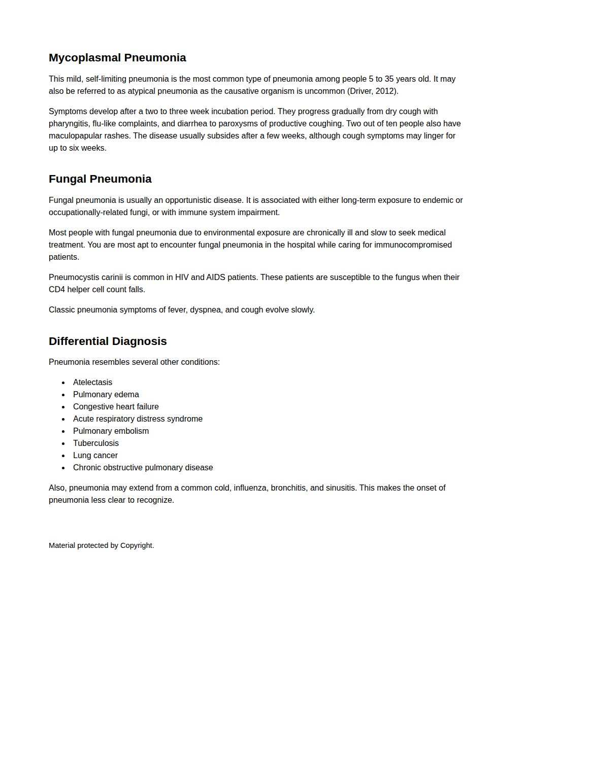Mycoplasmal Pneumonia
This mild, self-limiting pneumonia is the most common type of pneumonia among people 5 to 35 years old. It may also be referred to as atypical pneumonia as the causative organism is uncommon (Driver, 2012).
Symptoms develop after a two to three week incubation period. They progress gradually from dry cough with pharyngitis, flu-like complaints, and diarrhea to paroxysms of productive coughing. Two out of ten people also have maculopapular rashes. The disease usually subsides after a few weeks, although cough symptoms may linger for up to six weeks.
Fungal Pneumonia
Fungal pneumonia is usually an opportunistic disease. It is associated with either long-term exposure to endemic or occupationally-related fungi, or with immune system impairment.
Most people with fungal pneumonia due to environmental exposure are chronically ill and slow to seek medical treatment. You are most apt to encounter fungal pneumonia in the hospital while caring for immunocompromised patients.
Pneumocystis carinii is common in HIV and AIDS patients. These patients are susceptible to the fungus when their CD4 helper cell count falls.
Classic pneumonia symptoms of fever, dyspnea, and cough evolve slowly.
Differential Diagnosis
Pneumonia resembles several other conditions:
Atelectasis
Pulmonary edema
Congestive heart failure
Acute respiratory distress syndrome
Pulmonary embolism
Tuberculosis
Lung cancer
Chronic obstructive pulmonary disease
Also, pneumonia may extend from a common cold, influenza, bronchitis, and sinusitis. This makes the onset of pneumonia less clear to recognize.
Material protected by Copyright.